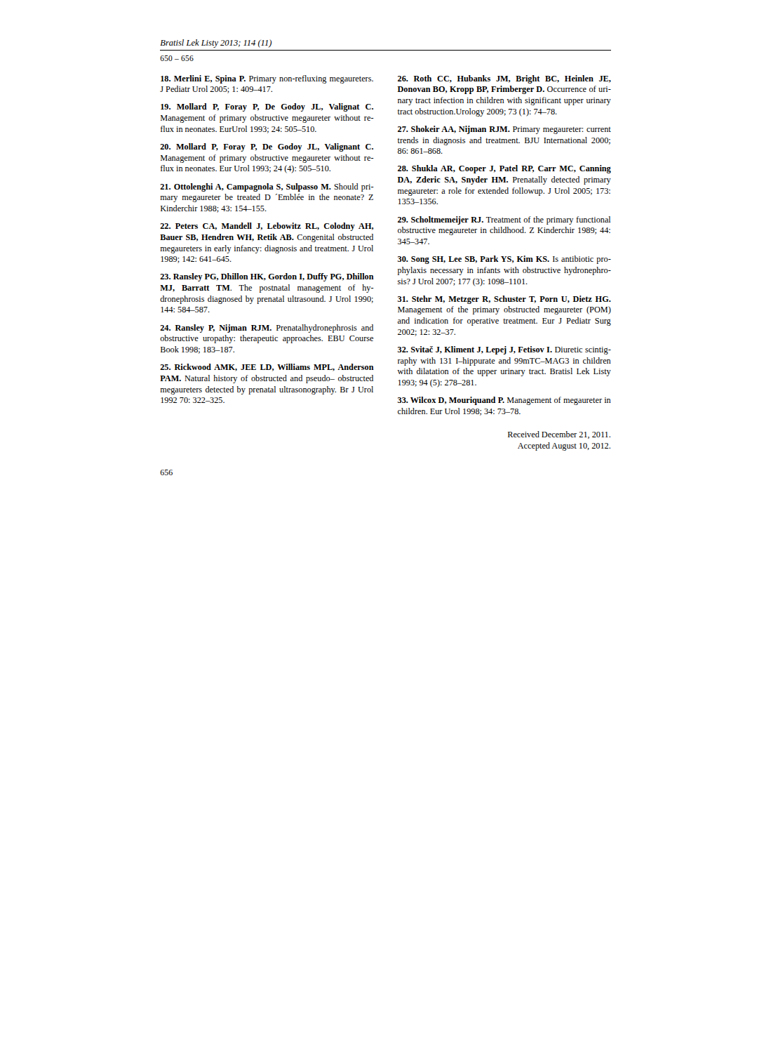Bratisl Lek Listy 2013; 114 (11)
650 – 656
18. Merlini E, Spina P. Primary non-refluxing megaureters. J Pediatr Urol 2005; 1: 409–417.
19. Mollard P, Foray P, De Godoy JL, Valignat C. Management of primary obstructive megaureter without reflux in neonates. EurUrol 1993; 24: 505–510.
20. Mollard P, Foray P, De Godoy JL, Valignant C. Management of primary obstructive megaureter without reflux in neonates. Eur Urol 1993; 24 (4): 505–510.
21. Ottolenghi A, Campagnola S, Sulpasso M. Should primary megaureter be treated D ´Emblée in the neonate? Z Kinderchir 1988; 43: 154–155.
22. Peters CA, Mandell J, Lebowitz RL, Colodny AH, Bauer SB, Hendren WH, Retik AB. Congenital obstructed megaureters in early infancy: diagnosis and treatment. J Urol 1989; 142: 641–645.
23. Ransley PG, Dhillon HK, Gordon I, Duffy PG, Dhillon MJ, Barratt TM. The postnatal management of hydronephrosis diagnosed by prenatal ultrasound. J Urol 1990; 144: 584–587.
24. Ransley P, Nijman RJM. Prenatalhydronephrosis and obstructive uropathy: therapeutic approaches. EBU Course Book 1998; 183–187.
25. Rickwood AMK, JEE LD, Williams MPL, Anderson PAM. Natural history of obstructed and pseudo– obstructed megaureters detected by prenatal ultrasonography. Br J Urol 1992 70: 322–325.
26. Roth CC, Hubanks JM, Bright BC, Heinlen JE, Donovan BO, Kropp BP, Frimberger D. Occurrence of urinary tract infection in children with significant upper urinary tract obstruction.Urology 2009; 73 (1): 74–78.
27. Shokeir AA, Nijman RJM. Primary megaureter: current trends in diagnosis and treatment. BJU International 2000; 86: 861–868.
28. Shukla AR, Cooper J, Patel RP, Carr MC, Canning DA, Zderic SA, Snyder HM. Prenatally detected primary megaureter: a role for extended followup. J Urol 2005; 173: 1353–1356.
29. Scholtmemeijer RJ. Treatment of the primary functional obstructive megaureter in childhood. Z Kinderchir 1989; 44: 345–347.
30. Song SH, Lee SB, Park YS, Kim KS. Is antibiotic prophylaxis necessary in infants with obstructive hydronephrosis? J Urol 2007; 177 (3): 1098–1101.
31. Stehr M, Metzger R, Schuster T, Porn U, Dietz HG. Management of the primary obstructed megaureter (POM) and indication for operative treatment. Eur J Pediatr Surg 2002; 12: 32–37.
32. Svitač J, Kliment J, Lepej J, Fetisov I. Diuretic scintigraphy with 131 I–hippurate and 99mTC–MAG3 in children with dilatation of the upper urinary tract. Bratisl Lek Listy 1993; 94 (5): 278–281.
33. Wilcox D, Mouriquand P. Management of megaureter in children. Eur Urol 1998; 34: 73–78.
Received December 21, 2011.
Accepted August 10, 2012.
656